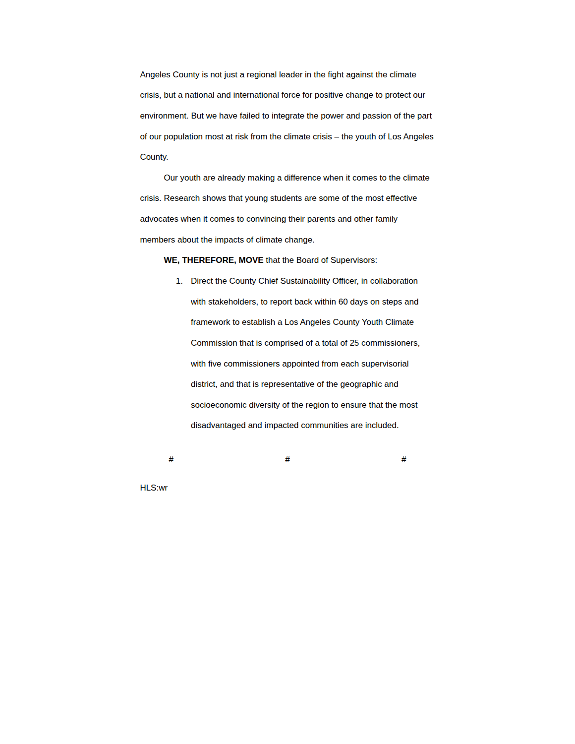Angeles County is not just a regional leader in the fight against the climate crisis, but a national and international force for positive change to protect our environment. But we have failed to integrate the power and passion of the part of our population most at risk from the climate crisis – the youth of Los Angeles County.
Our youth are already making a difference when it comes to the climate crisis. Research shows that young students are some of the most effective advocates when it comes to convincing their parents and other family members about the impacts of climate change.
WE, THEREFORE, MOVE that the Board of Supervisors:
Direct the County Chief Sustainability Officer, in collaboration with stakeholders, to report back within 60 days on steps and framework to establish a Los Angeles County Youth Climate Commission that is comprised of a total of 25 commissioners, with five commissioners appointed from each supervisorial district, and that is representative of the geographic and socioeconomic diversity of the region to ensure that the most disadvantaged and impacted communities are included.
# # #
HLS:wr